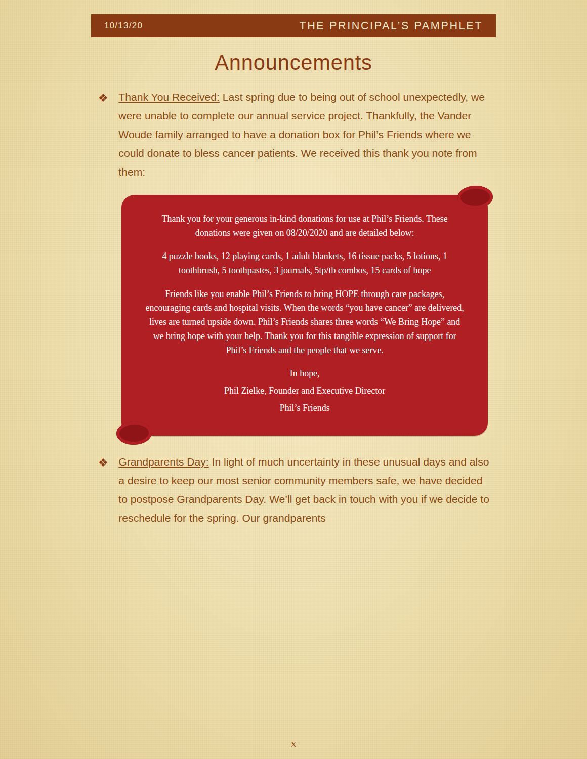10/13/20 The Principal’s Pamphlet
Announcements
Thank You Received: Last spring due to being out of school unexpectedly, we were unable to complete our annual service project. Thankfully, the Vander Woude family arranged to have a donation box for Phil’s Friends where we could donate to bless cancer patients. We received this thank you note from them:
Thank you for your generous in-kind donations for use at Phil’s Friends. These donations were given on 08/20/2020 and are detailed below:
4 puzzle books, 12 playing cards, 1 adult blankets, 16 tissue packs, 5 lotions, 1 toothbrush, 5 toothpastes, 3 journals, 5tp/tb combos, 15 cards of hope
Friends like you enable Phil’s Friends to bring HOPE through care packages, encouraging cards and hospital visits. When the words “you have cancer” are delivered, lives are turned upside down. Phil’s Friends shares three words “We Bring Hope” and we bring hope with your help. Thank you for this tangible expression of support for Phil’s Friends and the people that we serve.
In hope,
Phil Zielke, Founder and Executive Director
Phil’s Friends
Grandparents Day: In light of much uncertainty in these unusual days and also a desire to keep our most senior community members safe, we have decided to postpose Grandparents Day. We’ll get back in touch with you if we decide to reschedule for the spring. Our grandparents
X